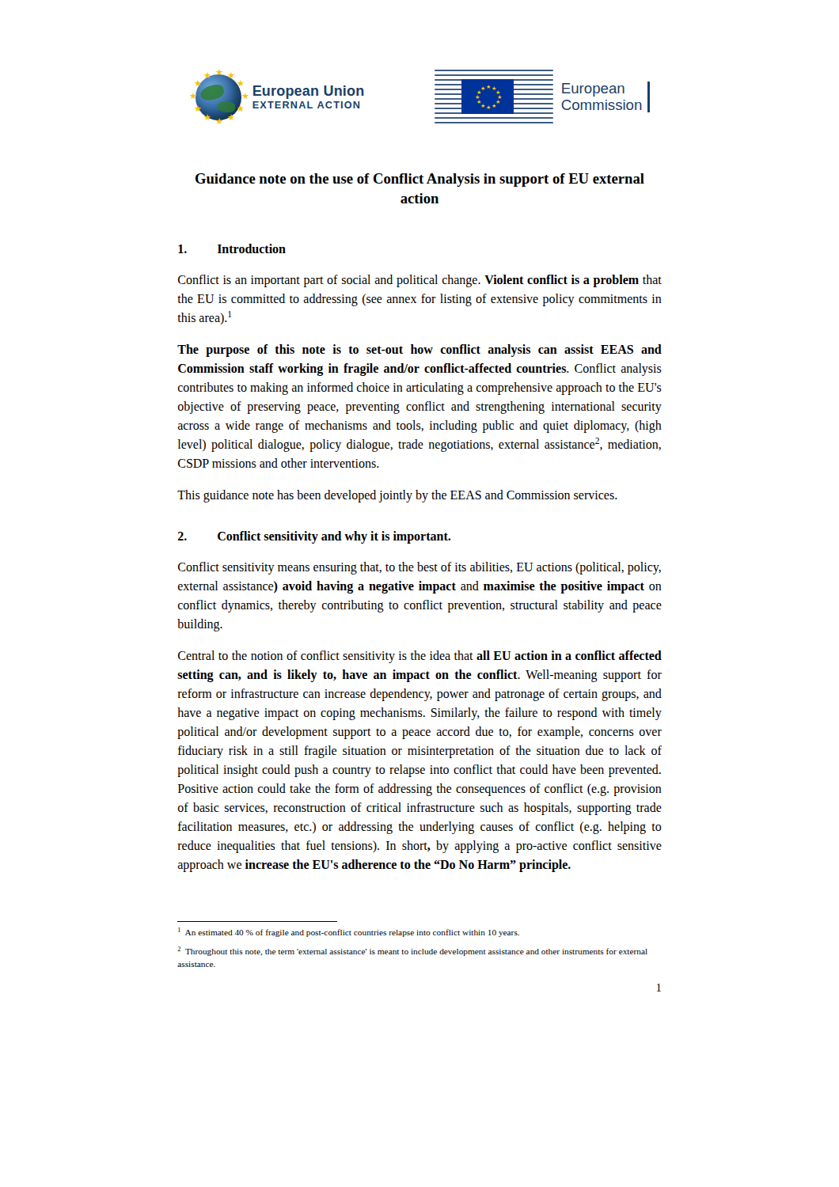★ ★ ★ ★ ★ ★ ★ ★ ★ ★ ★ ★
European Union
EXTERNAL ACTION
★ ★ ★ ★ ★ ★ ★ ★ ★ ★ ★ ★
European
Commission
Guidance note on the use of Conflict Analysis in support of EU external action
1. Introduction
Conflict is an important part of social and political change. Violent conflict is a problem that the EU is committed to addressing (see annex for listing of extensive policy commitments in this area).1
The purpose of this note is to set-out how conflict analysis can assist EEAS and Commission staff working in fragile and/or conflict-affected countries. Conflict analysis contributes to making an informed choice in articulating a comprehensive approach to the EU's objective of preserving peace, preventing conflict and strengthening international security across a wide range of mechanisms and tools, including public and quiet diplomacy, (high level) political dialogue, policy dialogue, trade negotiations, external assistance2, mediation, CSDP missions and other interventions.
This guidance note has been developed jointly by the EEAS and Commission services.
2. Conflict sensitivity and why it is important.
Conflict sensitivity means ensuring that, to the best of its abilities, EU actions (political, policy, external assistance) avoid having a negative impact and maximise the positive impact on conflict dynamics, thereby contributing to conflict prevention, structural stability and peace building.
Central to the notion of conflict sensitivity is the idea that all EU action in a conflict affected setting can, and is likely to, have an impact on the conflict. Well-meaning support for reform or infrastructure can increase dependency, power and patronage of certain groups, and have a negative impact on coping mechanisms. Similarly, the failure to respond with timely political and/or development support to a peace accord due to, for example, concerns over fiduciary risk in a still fragile situation or misinterpretation of the situation due to lack of political insight could push a country to relapse into conflict that could have been prevented. Positive action could take the form of addressing the consequences of conflict (e.g. provision of basic services, reconstruction of critical infrastructure such as hospitals, supporting trade facilitation measures, etc.) or addressing the underlying causes of conflict (e.g. helping to reduce inequalities that fuel tensions). In short, by applying a pro-active conflict sensitive approach we increase the EU's adherence to the “Do No Harm” principle.
1 An estimated 40 % of fragile and post-conflict countries relapse into conflict within 10 years.
2 Throughout this note, the term 'external assistance' is meant to include development assistance and other instruments for external assistance.
1